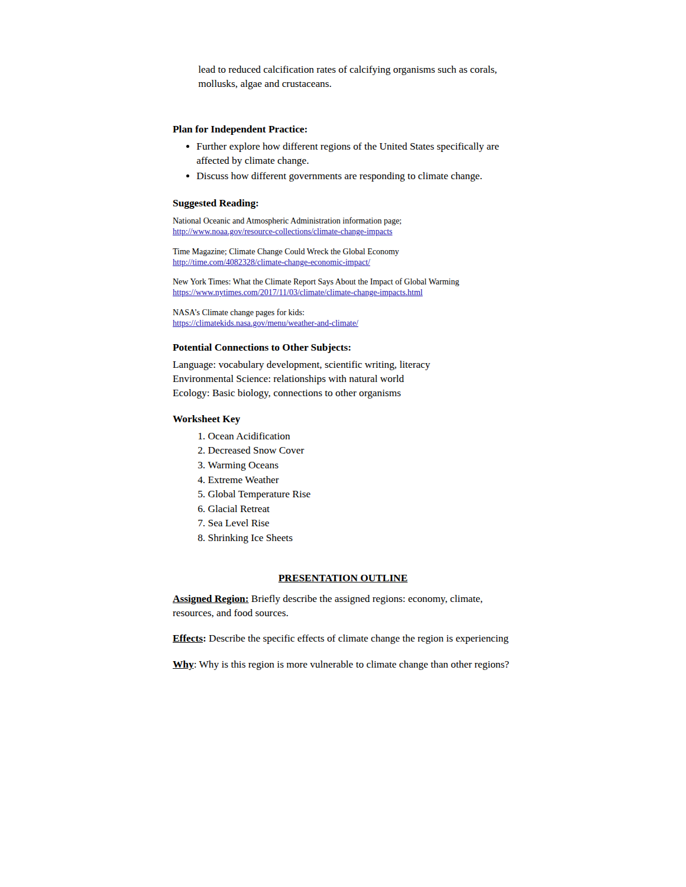lead to reduced calcification rates of calcifying organisms such as corals, mollusks, algae and crustaceans.
Plan for Independent Practice:
Further explore how different regions of the United States specifically are affected by climate change.
Discuss how different governments are responding to climate change.
Suggested Reading:
National Oceanic and Atmospheric Administration information page;
http://www.noaa.gov/resource-collections/climate-change-impacts
Time Magazine; Climate Change Could Wreck the Global Economy
http://time.com/4082328/climate-change-economic-impact/
New York Times: What the Climate Report Says About the Impact of Global Warming
https://www.nytimes.com/2017/11/03/climate/climate-change-impacts.html
NASA’s Climate change pages for kids:
https://climatekids.nasa.gov/menu/weather-and-climate/
Potential Connections to Other Subjects:
Language: vocabulary development, scientific writing, literacy
Environmental Science: relationships with natural world
Ecology: Basic biology, connections to other organisms
Worksheet Key
Ocean Acidification
Decreased Snow Cover
Warming Oceans
Extreme Weather
Global Temperature Rise
Glacial Retreat
Sea Level Rise
Shrinking Ice Sheets
PRESENTATION OUTLINE
Assigned Region: Briefly describe the assigned regions: economy, climate, resources, and food sources.
Effects: Describe the specific effects of climate change the region is experiencing
Why: Why is this region is more vulnerable to climate change than other regions?